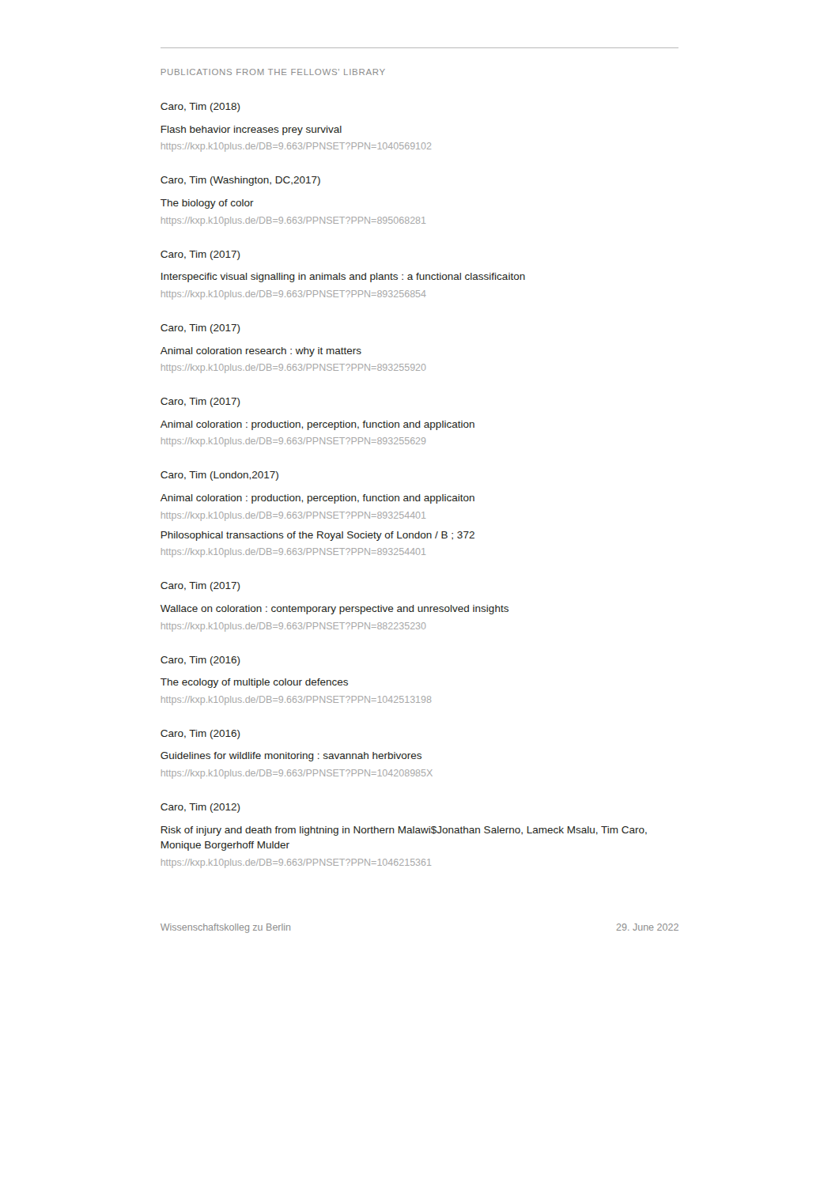Publications from the Fellows' Library
Caro, Tim (2018)
Flash behavior increases prey survival
https://kxp.k10plus.de/DB=9.663/PPNSET?PPN=1040569102
Caro, Tim (Washington, DC,2017)
The biology of color
https://kxp.k10plus.de/DB=9.663/PPNSET?PPN=895068281
Caro, Tim (2017)
Interspecific visual signalling in animals and plants : a functional classificaiton
https://kxp.k10plus.de/DB=9.663/PPNSET?PPN=893256854
Caro, Tim (2017)
Animal coloration research : why it matters
https://kxp.k10plus.de/DB=9.663/PPNSET?PPN=893255920
Caro, Tim (2017)
Animal coloration : production, perception, function and application
https://kxp.k10plus.de/DB=9.663/PPNSET?PPN=893255629
Caro, Tim (London,2017)
Animal coloration : production, perception, function and applicaiton
https://kxp.k10plus.de/DB=9.663/PPNSET?PPN=893254401
Philosophical transactions of the Royal Society of London / B ; 372
https://kxp.k10plus.de/DB=9.663/PPNSET?PPN=893254401
Caro, Tim (2017)
Wallace on coloration : contemporary perspective and unresolved insights
https://kxp.k10plus.de/DB=9.663/PPNSET?PPN=882235230
Caro, Tim (2016)
The ecology of multiple colour defences
https://kxp.k10plus.de/DB=9.663/PPNSET?PPN=1042513198
Caro, Tim (2016)
Guidelines for wildlife monitoring : savannah herbivores
https://kxp.k10plus.de/DB=9.663/PPNSET?PPN=104208985X
Caro, Tim (2012)
Risk of injury and death from lightning in Northern Malawi$Jonathan Salerno, Lameck Msalu, Tim Caro, Monique Borgerhoff Mulder
https://kxp.k10plus.de/DB=9.663/PPNSET?PPN=1046215361
Wissenschaftskolleg zu Berlin
29. June 2022